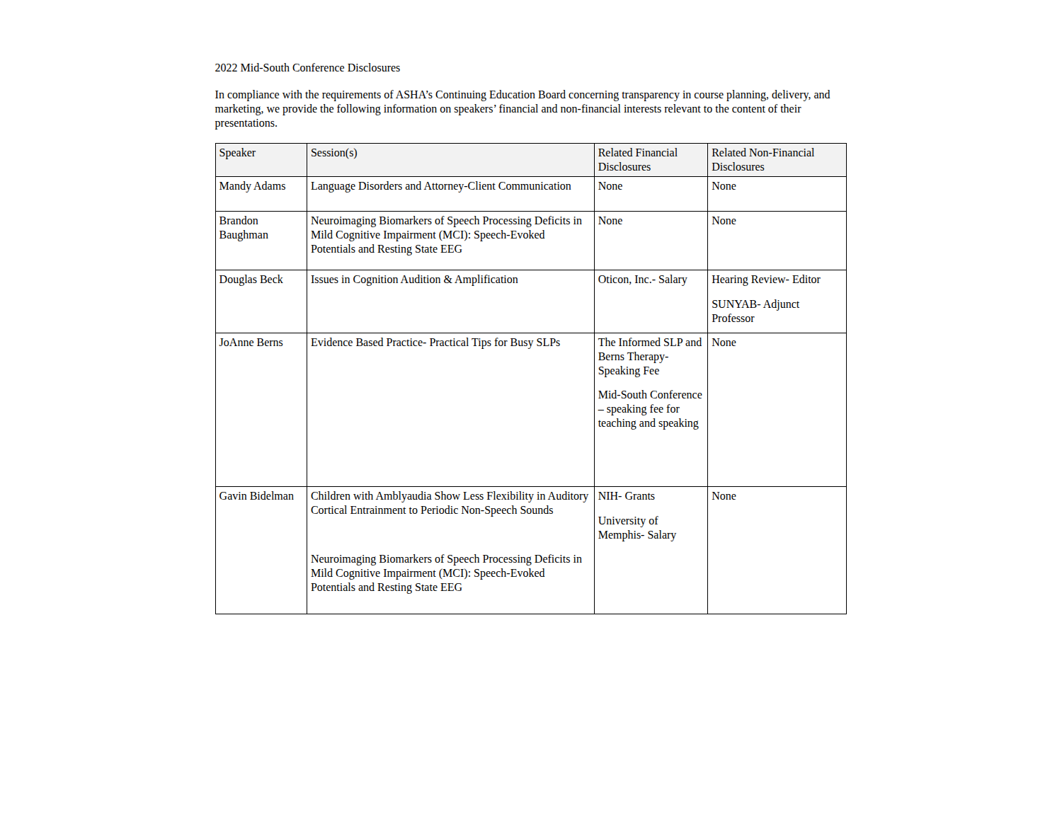2022 Mid-South Conference Disclosures
In compliance with the requirements of ASHA’s Continuing Education Board concerning transparency in course planning, delivery, and marketing, we provide the following information on speakers’ financial and non-financial interests relevant to the content of their presentations.
| Speaker | Session(s) | Related Financial Disclosures | Related Non-Financial Disclosures |
| --- | --- | --- | --- |
| Mandy Adams | Language Disorders and Attorney-Client Communication | None | None |
| Brandon Baughman | Neuroimaging Biomarkers of Speech Processing Deficits in Mild Cognitive Impairment (MCI): Speech-Evoked Potentials and Resting State EEG | None | None |
| Douglas Beck | Issues in Cognition Audition & Amplification | Oticon, Inc.- Salary | Hearing Review- Editor SUNYAB- Adjunct Professor |
| JoAnne Berns | Evidence Based Practice- Practical Tips for Busy SLPs | The Informed SLP and Berns Therapy- Speaking Fee Mid-South Conference – speaking fee for teaching and speaking | None |
| Gavin Bidelman | Children with Amblyaudia Show Less Flexibility in Auditory Cortical Entrainment to Periodic Non-Speech Sounds Neuroimaging Biomarkers of Speech Processing Deficits in Mild Cognitive Impairment (MCI): Speech-Evoked Potentials and Resting State EEG | NIH- Grants University of Memphis- Salary | None |